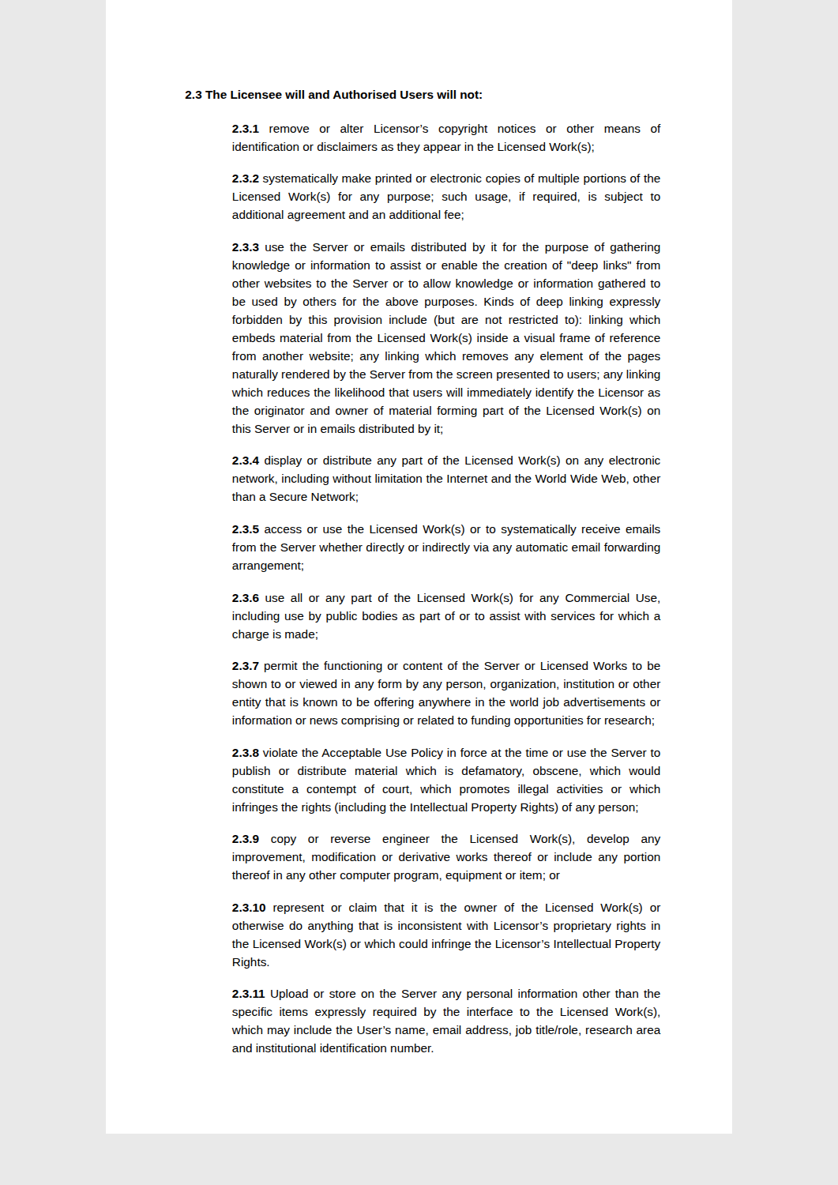2.3 The Licensee will and Authorised Users will not:
2.3.1 remove or alter Licensor’s copyright notices or other means of identification or disclaimers as they appear in the Licensed Work(s);
2.3.2 systematically make printed or electronic copies of multiple portions of the Licensed Work(s) for any purpose; such usage, if required, is subject to additional agreement and an additional fee;
2.3.3 use the Server or emails distributed by it for the purpose of gathering knowledge or information to assist or enable the creation of "deep links" from other websites to the Server or to allow knowledge or information gathered to be used by others for the above purposes. Kinds of deep linking expressly forbidden by this provision include (but are not restricted to): linking which embeds material from the Licensed Work(s) inside a visual frame of reference from another website; any linking which removes any element of the pages naturally rendered by the Server from the screen presented to users; any linking which reduces the likelihood that users will immediately identify the Licensor as the originator and owner of material forming part of the Licensed Work(s) on this Server or in emails distributed by it;
2.3.4 display or distribute any part of the Licensed Work(s) on any electronic network, including without limitation the Internet and the World Wide Web, other than a Secure Network;
2.3.5 access or use the Licensed Work(s) or to systematically receive emails from the Server whether directly or indirectly via any automatic email forwarding arrangement;
2.3.6 use all or any part of the Licensed Work(s) for any Commercial Use, including use by public bodies as part of or to assist with services for which a charge is made;
2.3.7 permit the functioning or content of the Server or Licensed Works to be shown to or viewed in any form by any person, organization, institution or other entity that is known to be offering anywhere in the world job advertisements or information or news comprising or related to funding opportunities for research;
2.3.8 violate the Acceptable Use Policy in force at the time or use the Server to publish or distribute material which is defamatory, obscene, which would constitute a contempt of court, which promotes illegal activities or which infringes the rights (including the Intellectual Property Rights) of any person;
2.3.9 copy or reverse engineer the Licensed Work(s), develop any improvement, modification or derivative works thereof or include any portion thereof in any other computer program, equipment or item; or
2.3.10 represent or claim that it is the owner of the Licensed Work(s) or otherwise do anything that is inconsistent with Licensor’s proprietary rights in the Licensed Work(s) or which could infringe the Licensor’s Intellectual Property Rights.
2.3.11 Upload or store on the Server any personal information other than the specific items expressly required by the interface to the Licensed Work(s), which may include the User’s name, email address, job title/role, research area and institutional identification number.